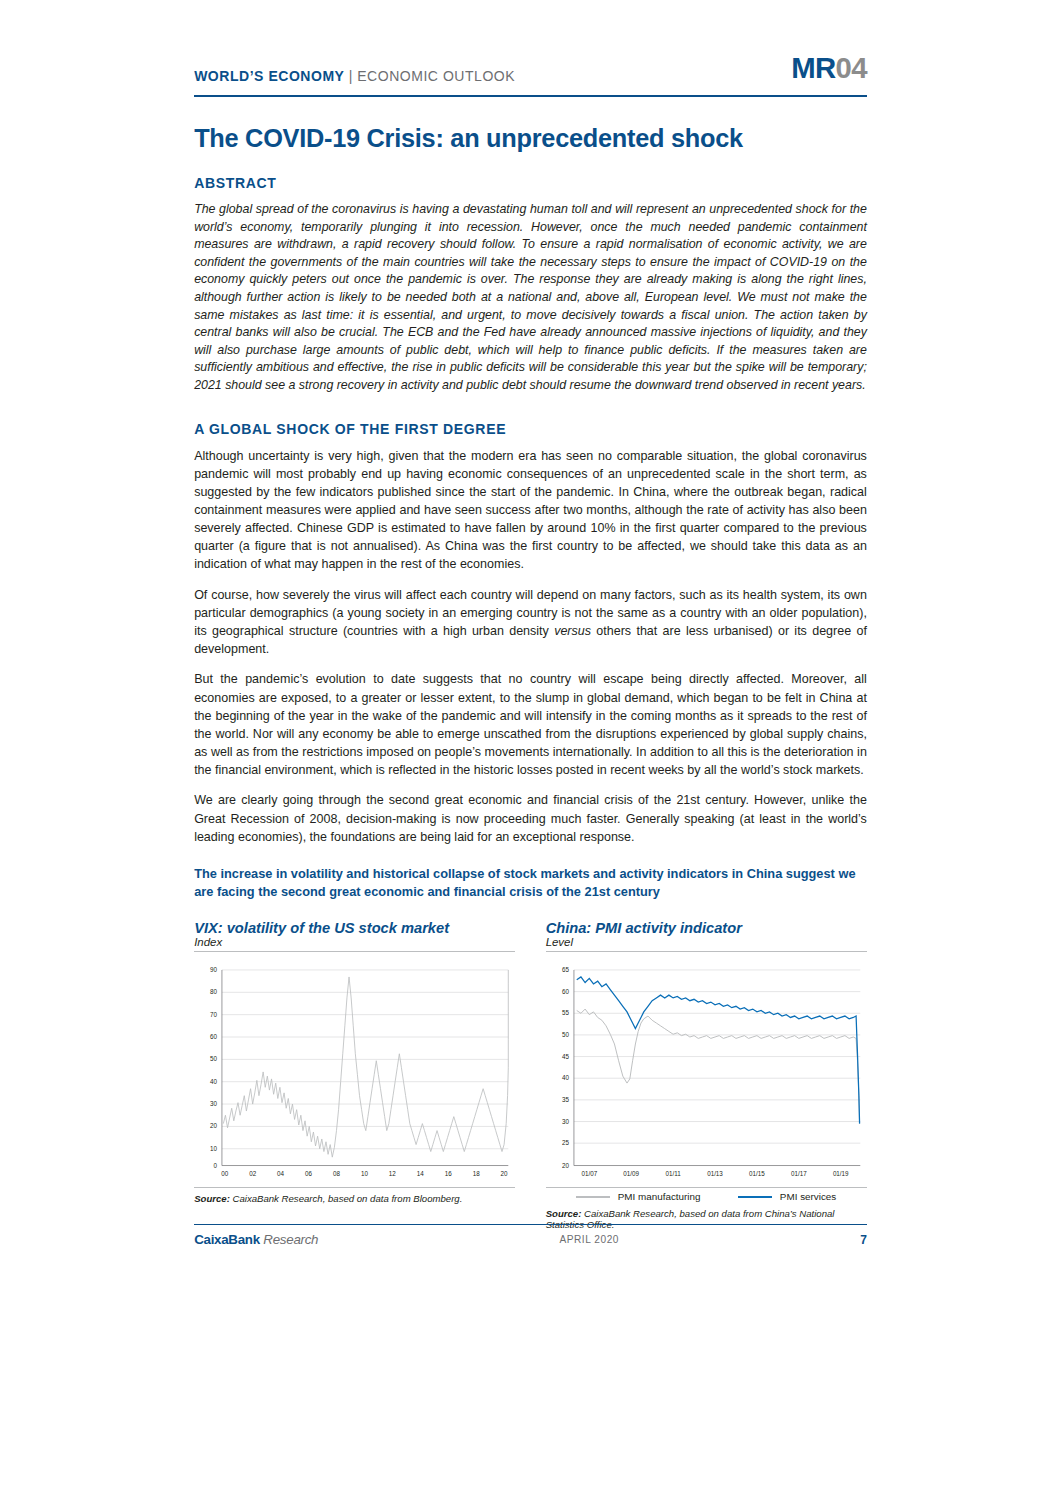WORLD’S ECONOMY | ECONOMIC OUTLOOK
MR04
The COVID-19 Crisis: an unprecedented shock
Abstract
The global spread of the coronavirus is having a devastating human toll and will represent an unprecedented shock for the world’s economy, temporarily plunging it into recession. However, once the much needed pandemic containment measures are withdrawn, a rapid recovery should follow. To ensure a rapid normalisation of economic activity, we are confident the governments of the main countries will take the necessary steps to ensure the impact of COVID-19 on the economy quickly peters out once the pandemic is over. The response they are already making is along the right lines, although further action is likely to be needed both at a national and, above all, European level. We must not make the same mistakes as last time: it is essential, and urgent, to move decisively towards a fiscal union. The action taken by central banks will also be crucial. The ECB and the Fed have already announced massive injections of liquidity, and they will also purchase large amounts of public debt, which will help to finance public deficits. If the measures taken are sufficiently ambitious and effective, the rise in public deficits will be considerable this year but the spike will be temporary; 2021 should see a strong recovery in activity and public debt should resume the downward trend observed in recent years.
A global shock of the first degree
Although uncertainty is very high, given that the modern era has seen no comparable situation, the global coronavirus pandemic will most probably end up having economic consequences of an unprecedented scale in the short term, as suggested by the few indicators published since the start of the pandemic. In China, where the outbreak began, radical containment measures were applied and have seen success after two months, although the rate of activity has also been severely affected. Chinese GDP is estimated to have fallen by around 10% in the first quarter compared to the previous quarter (a figure that is not annualised). As China was the first country to be affected, we should take this data as an indication of what may happen in the rest of the economies.
Of course, how severely the virus will affect each country will depend on many factors, such as its health system, its own particular demographics (a young society in an emerging country is not the same as a country with an older population), its geographical structure (countries with a high urban density versus others that are less urbanised) or its degree of development.
But the pandemic’s evolution to date suggests that no country will escape being directly affected. Moreover, all economies are exposed, to a greater or lesser extent, to the slump in global demand, which began to be felt in China at the beginning of the year in the wake of the pandemic and will intensify in the coming months as it spreads to the rest of the world. Nor will any economy be able to emerge unscathed from the disruptions experienced by global supply chains, as well as from the restrictions imposed on people’s movements internationally. In addition to all this is the deterioration in the financial environment, which is reflected in the historic losses posted in recent weeks by all the world’s stock markets.
We are clearly going through the second great economic and financial crisis of the 21st century. However, unlike the Great Recession of 2008, decision-making is now proceeding much faster. Generally speaking (at least in the world’s leading economies), the foundations are being laid for an exceptional response.
The increase in volatility and historical collapse of stock markets and activity indicators in China suggest we are facing the second great economic and financial crisis of the 21st century
VIX: volatility of the US stock market
Index
90 80 70 60 50 40 30 20 10 0 00 02 04 06 08 10 12 14 16 18 20
Source: CaixaBank Research, based on data from Bloomberg.
China: PMI activity indicator
Level
65 60 55 50 45 40 35 30 25 20 01/07 01/09 01/11 01/13 01/15 01/17 01/19
PMI manufacturing PMI services
Source: CaixaBank Research, based on data from China’s National Statistics Office.
CaixaBank Research
APRIL 2020
7